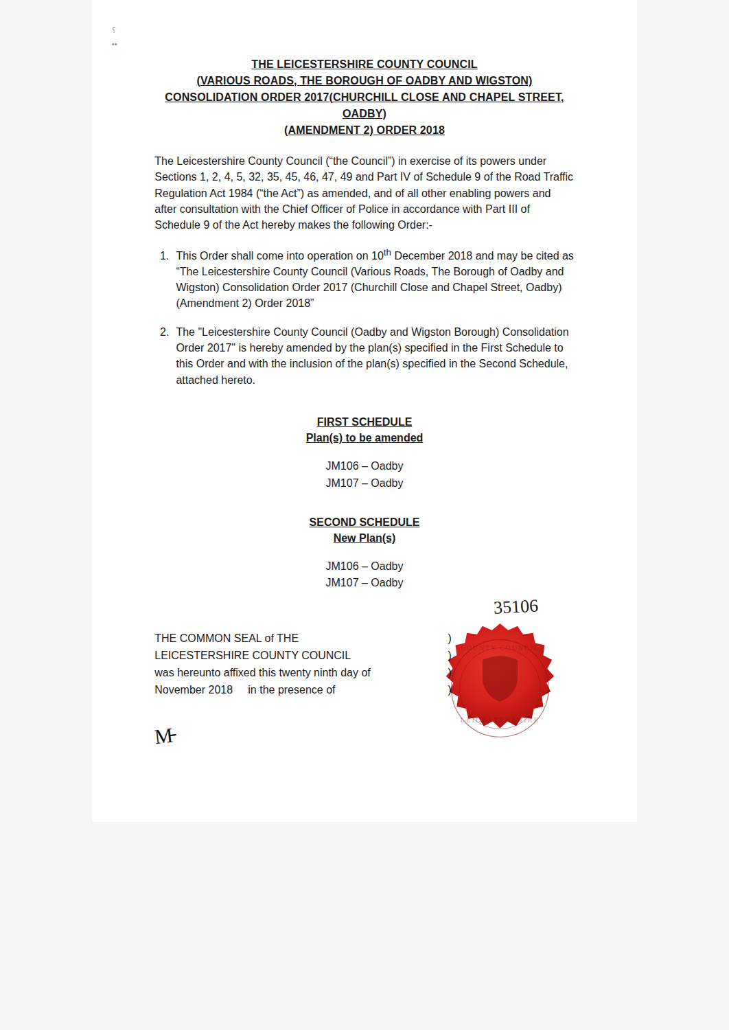⸮
••
THE LEICESTERSHIRE COUNTY COUNCIL (VARIOUS ROADS, THE BOROUGH OF OADBY AND WIGSTON) CONSOLIDATION ORDER 2017(CHURCHILL CLOSE AND CHAPEL STREET, OADBY) (AMENDMENT 2) ORDER 2018
The Leicestershire County Council (“the Council”) in exercise of its powers under Sections 1, 2, 4, 5, 32, 35, 45, 46, 47, 49 and Part IV of Schedule 9 of the Road Traffic Regulation Act 1984 (“the Act”) as amended, and of all other enabling powers and after consultation with the Chief Officer of Police in accordance with Part III of Schedule 9 of the Act hereby makes the following Order:-
This Order shall come into operation on 10th December 2018 and may be cited as “The Leicestershire County Council (Various Roads, The Borough of Oadby and Wigston) Consolidation Order 2017 (Churchill Close and Chapel Street, Oadby) (Amendment 2) Order 2018”
The "Leicestershire County Council (Oadby and Wigston Borough) Consolidation Order 2017" is hereby amended by the plan(s) specified in the First Schedule to this Order and with the inclusion of the plan(s) specified in the Second Schedule, attached hereto.
FIRST SCHEDULE
Plan(s) to be amended
JM106 – Oadby
JM107 – Oadby
SECOND SCHEDULE
New Plan(s)
JM106 – Oadby
JM107 – Oadby
35106
LEICESTERSHIRE COUNTY COUNCIL
THE COMMON SEAL of THE
LEICESTERSHIRE COUNTY COUNCIL
was hereunto affixed this twenty ninth day of
November 2018 in the presence of
M̵̵̵
) ) ) )